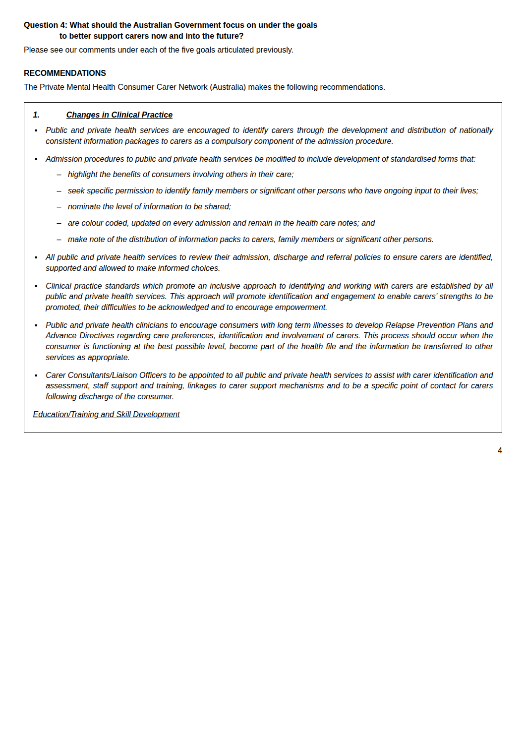Question 4: What should the Australian Government focus on under the goals to better support carers now and into the future?
Please see our comments under each of the five goals articulated previously.
RECOMMENDATIONS
The Private Mental Health Consumer Carer Network (Australia) makes the following recommendations.
1. Changes in Clinical Practice
Public and private health services are encouraged to identify carers through the development and distribution of nationally consistent information packages to carers as a compulsory component of the admission procedure.
Admission procedures to public and private health services be modified to include development of standardised forms that:
highlight the benefits of consumers involving others in their care;
seek specific permission to identify family members or significant other persons who have ongoing input to their lives;
nominate the level of information to be shared;
are colour coded, updated on every admission and remain in the health care notes; and
make note of the distribution of information packs to carers, family members or significant other persons.
All public and private health services to review their admission, discharge and referral policies to ensure carers are identified, supported and allowed to make informed choices.
Clinical practice standards which promote an inclusive approach to identifying and working with carers are established by all public and private health services. This approach will promote identification and engagement to enable carers’ strengths to be promoted, their difficulties to be acknowledged and to encourage empowerment.
Public and private health clinicians to encourage consumers with long term illnesses to develop Relapse Prevention Plans and Advance Directives regarding care preferences, identification and involvement of carers. This process should occur when the consumer is functioning at the best possible level, become part of the health file and the information be transferred to other services as appropriate.
Carer Consultants/Liaison Officers to be appointed to all public and private health services to assist with carer identification and assessment, staff support and training, linkages to carer support mechanisms and to be a specific point of contact for carers following discharge of the consumer.
Education/Training and Skill Development
4